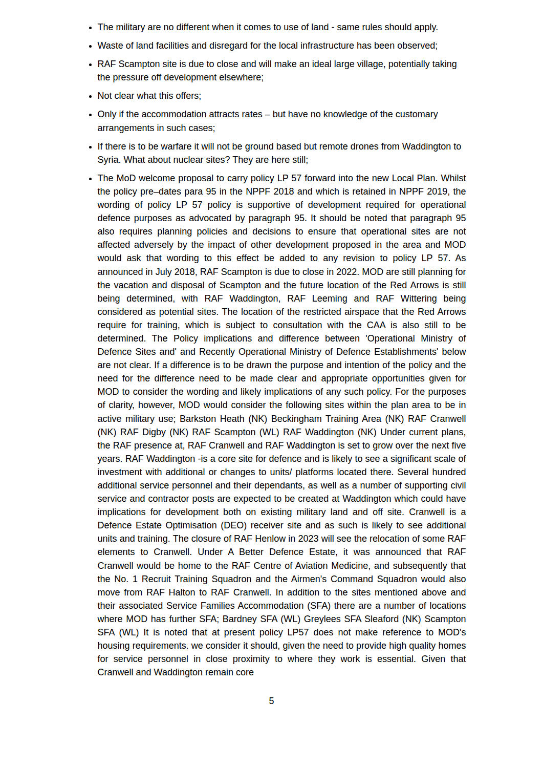The military are no different when it comes to use of land - same rules should apply.
Waste of land facilities and disregard for the local infrastructure has been observed;
RAF Scampton site is due to close and will make an ideal large village, potentially taking the pressure off development elsewhere;
Not clear what this offers;
Only if the accommodation attracts rates – but have no knowledge of the customary arrangements in such cases;
If there is to be warfare it will not be ground based but remote drones from Waddington to Syria. What about nuclear sites? They are here still;
The MoD welcome proposal to carry policy LP 57 forward into the new Local Plan. Whilst the policy pre–dates para 95 in the NPPF 2018 and which is retained in NPPF 2019, the wording of policy LP 57 policy is supportive of development required for operational defence purposes as advocated by paragraph 95. It should be noted that paragraph 95 also requires planning policies and decisions to ensure that operational sites are not affected adversely by the impact of other development proposed in the area and MOD would ask that wording to this effect be added to any revision to policy LP 57. As announced in July 2018, RAF Scampton is due to close in 2022. MOD are still planning for the vacation and disposal of Scampton and the future location of the Red Arrows is still being determined, with RAF Waddington, RAF Leeming and RAF Wittering being considered as potential sites. The location of the restricted airspace that the Red Arrows require for training, which is subject to consultation with the CAA is also still to be determined. The Policy implications and difference between 'Operational Ministry of Defence Sites and' and Recently Operational Ministry of Defence Establishments' below are not clear. If a difference is to be drawn the purpose and intention of the policy and the need for the difference need to be made clear and appropriate opportunities given for MOD to consider the wording and likely implications of any such policy. For the purposes of clarity, however, MOD would consider the following sites within the plan area to be in active military use; Barkston Heath (NK) Beckingham Training Area (NK) RAF Cranwell (NK) RAF Digby (NK) RAF Scampton (WL) RAF Waddington (NK) Under current plans, the RAF presence at, RAF Cranwell and RAF Waddington is set to grow over the next five years. RAF Waddington -is a core site for defence and is likely to see a significant scale of investment with additional or changes to units/ platforms located there. Several hundred additional service personnel and their dependants, as well as a number of supporting civil service and contractor posts are expected to be created at Waddington which could have implications for development both on existing military land and off site. Cranwell is a Defence Estate Optimisation (DEO) receiver site and as such is likely to see additional units and training. The closure of RAF Henlow in 2023 will see the relocation of some RAF elements to Cranwell. Under A Better Defence Estate, it was announced that RAF Cranwell would be home to the RAF Centre of Aviation Medicine, and subsequently that the No. 1 Recruit Training Squadron and the Airmen's Command Squadron would also move from RAF Halton to RAF Cranwell. In addition to the sites mentioned above and their associated Service Families Accommodation (SFA) there are a number of locations where MOD has further SFA; Bardney SFA (WL) Greylees SFA Sleaford (NK) Scampton SFA (WL) It is noted that at present policy LP57 does not make reference to MOD's housing requirements. we consider it should, given the need to provide high quality homes for service personnel in close proximity to where they work is essential. Given that Cranwell and Waddington remain core
5